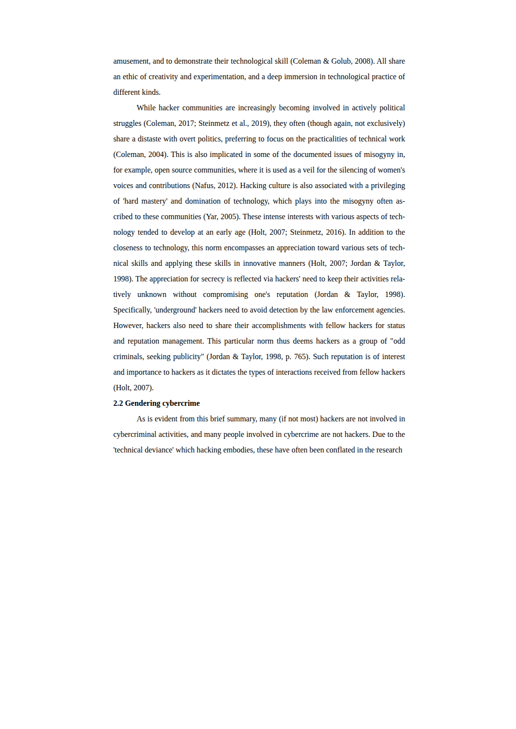amusement, and to demonstrate their technological skill (Coleman & Golub, 2008). All share an ethic of creativity and experimentation, and a deep immersion in technological practice of different kinds.
While hacker communities are increasingly becoming involved in actively political struggles (Coleman, 2017; Steinmetz et al., 2019), they often (though again, not exclusively) share a distaste with overt politics, preferring to focus on the practicalities of technical work (Coleman, 2004). This is also implicated in some of the documented issues of misogyny in, for example, open source communities, where it is used as a veil for the silencing of women's voices and contributions (Nafus, 2012). Hacking culture is also associated with a privileging of 'hard mastery' and domination of technology, which plays into the misogyny often ascribed to these communities (Yar, 2005). These intense interests with various aspects of technology tended to develop at an early age (Holt, 2007; Steinmetz, 2016). In addition to the closeness to technology, this norm encompasses an appreciation toward various sets of technical skills and applying these skills in innovative manners (Holt, 2007; Jordan & Taylor, 1998). The appreciation for secrecy is reflected via hackers' need to keep their activities relatively unknown without compromising one's reputation (Jordan & Taylor, 1998). Specifically, 'underground' hackers need to avoid detection by the law enforcement agencies. However, hackers also need to share their accomplishments with fellow hackers for status and reputation management. This particular norm thus deems hackers as a group of "odd criminals, seeking publicity" (Jordan & Taylor, 1998, p. 765). Such reputation is of interest and importance to hackers as it dictates the types of interactions received from fellow hackers (Holt, 2007).
2.2 Gendering cybercrime
As is evident from this brief summary, many (if not most) hackers are not involved in cybercriminal activities, and many people involved in cybercrime are not hackers. Due to the 'technical deviance' which hacking embodies, these have often been conflated in the research